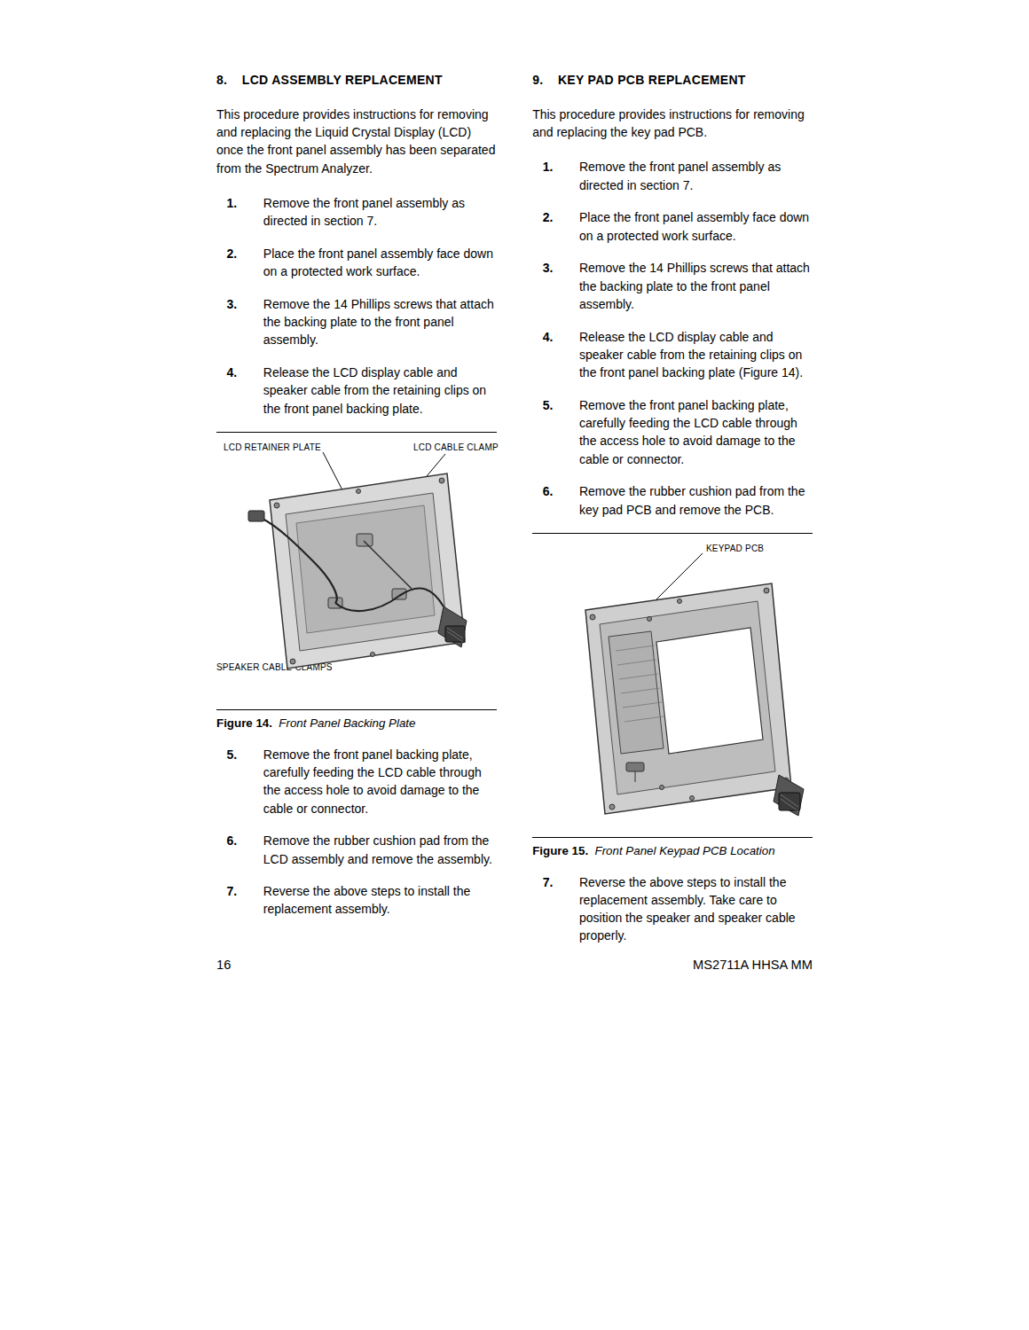8. LCD ASSEMBLY REPLACEMENT
This procedure provides instructions for removing and replacing the Liquid Crystal Display (LCD) once the front panel assembly has been separated from the Spectrum Analyzer.
1. Remove the front panel assembly as directed in section 7.
2. Place the front panel assembly face down on a protected work surface.
3. Remove the 14 Phillips screws that attach the backing plate to the front panel assembly.
4. Release the LCD display cable and speaker cable from the retaining clips on the front panel backing plate.
LCD RETAINER PLATE LCD CABLE CLAMP SPEAKER CABLE CLAMPS
Figure 14. Front Panel Backing Plate
5. Remove the front panel backing plate, carefully feeding the LCD cable through the access hole to avoid damage to the cable or connector.
6. Remove the rubber cushion pad from the LCD assembly and remove the assembly.
7. Reverse the above steps to install the replacement assembly.
9. KEY PAD PCB REPLACEMENT
This procedure provides instructions for removing and replacing the key pad PCB.
1. Remove the front panel assembly as directed in section 7.
2. Place the front panel assembly face down on a protected work surface.
3. Remove the 14 Phillips screws that attach the backing plate to the front panel assembly.
4. Release the LCD display cable and speaker cable from the retaining clips on the front panel backing plate (Figure 14).
5. Remove the front panel backing plate, carefully feeding the LCD cable through the access hole to avoid damage to the cable or connector.
6. Remove the rubber cushion pad from the key pad PCB and remove the PCB.
KEYPAD PCB
Figure 15. Front Panel Keypad PCB Location
7. Reverse the above steps to install the replacement assembly. Take care to position the speaker and speaker cable properly.
16
MS2711A HHSA MM